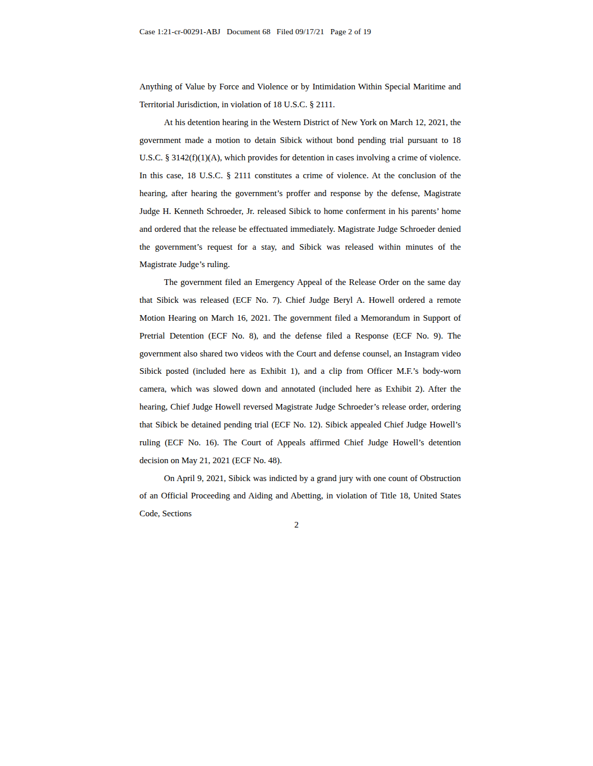Case 1:21-cr-00291-ABJ Document 68 Filed 09/17/21 Page 2 of 19
Anything of Value by Force and Violence or by Intimidation Within Special Maritime and Territorial Jurisdiction, in violation of 18 U.S.C. § 2111.
At his detention hearing in the Western District of New York on March 12, 2021, the government made a motion to detain Sibick without bond pending trial pursuant to 18 U.S.C. § 3142(f)(1)(A), which provides for detention in cases involving a crime of violence. In this case, 18 U.S.C. § 2111 constitutes a crime of violence. At the conclusion of the hearing, after hearing the government’s proffer and response by the defense, Magistrate Judge H. Kenneth Schroeder, Jr. released Sibick to home conferment in his parents’ home and ordered that the release be effectuated immediately. Magistrate Judge Schroeder denied the government’s request for a stay, and Sibick was released within minutes of the Magistrate Judge’s ruling.
The government filed an Emergency Appeal of the Release Order on the same day that Sibick was released (ECF No. 7). Chief Judge Beryl A. Howell ordered a remote Motion Hearing on March 16, 2021. The government filed a Memorandum in Support of Pretrial Detention (ECF No. 8), and the defense filed a Response (ECF No. 9). The government also shared two videos with the Court and defense counsel, an Instagram video Sibick posted (included here as Exhibit 1), and a clip from Officer M.F.’s body-worn camera, which was slowed down and annotated (included here as Exhibit 2). After the hearing, Chief Judge Howell reversed Magistrate Judge Schroeder’s release order, ordering that Sibick be detained pending trial (ECF No. 12). Sibick appealed Chief Judge Howell’s ruling (ECF No. 16). The Court of Appeals affirmed Chief Judge Howell’s detention decision on May 21, 2021 (ECF No. 48).
On April 9, 2021, Sibick was indicted by a grand jury with one count of Obstruction of an Official Proceeding and Aiding and Abetting, in violation of Title 18, United States Code, Sections
2